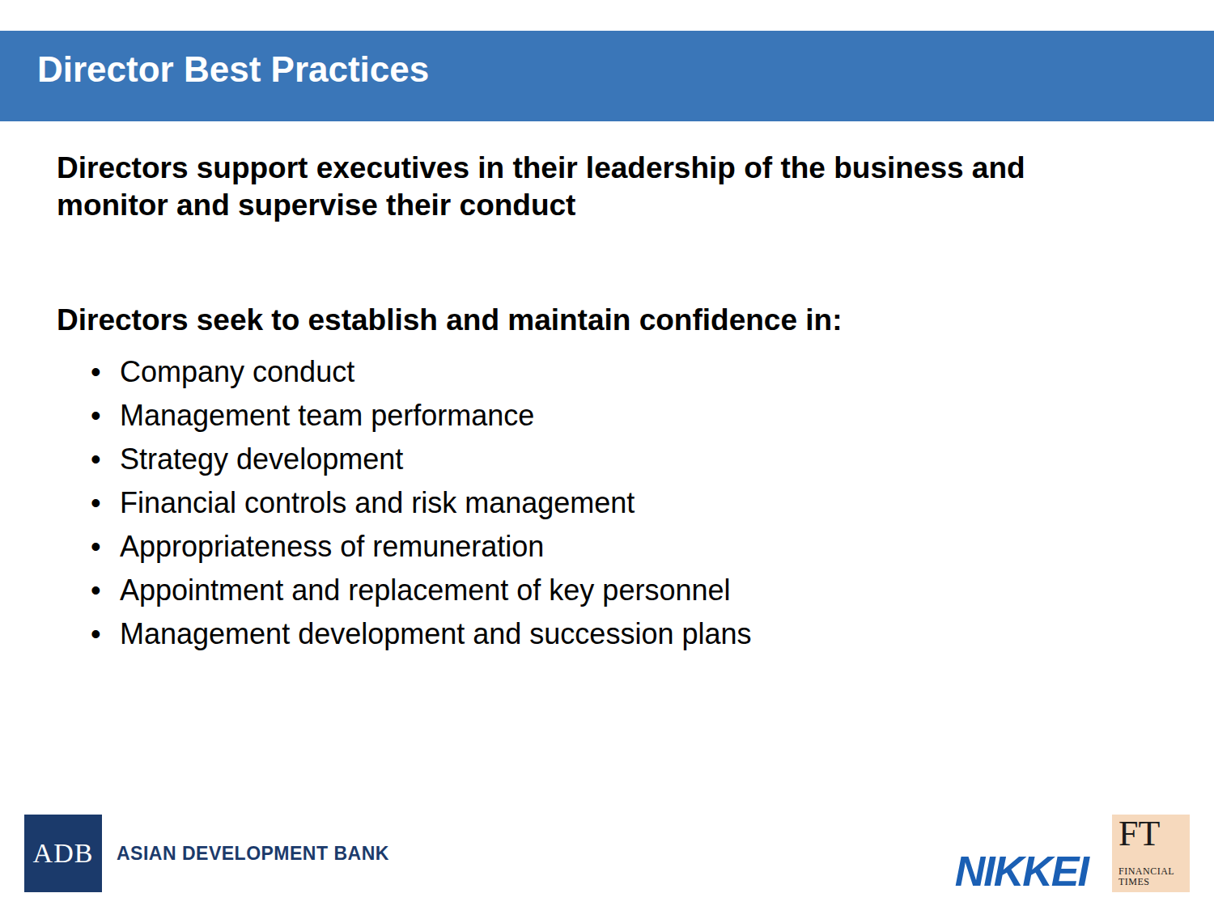Director Best Practices
Directors support executives in their leadership of the business and monitor and supervise their conduct
Directors seek to establish and maintain confidence in:
Company conduct
Management team performance
Strategy development
Financial controls and risk management
Appropriateness of remuneration
Appointment and replacement of key personnel
Management development and succession plans
ADB
ASIAN DEVELOPMENT BANK
NIKKEI
FT
FINANCIAL
TIMES